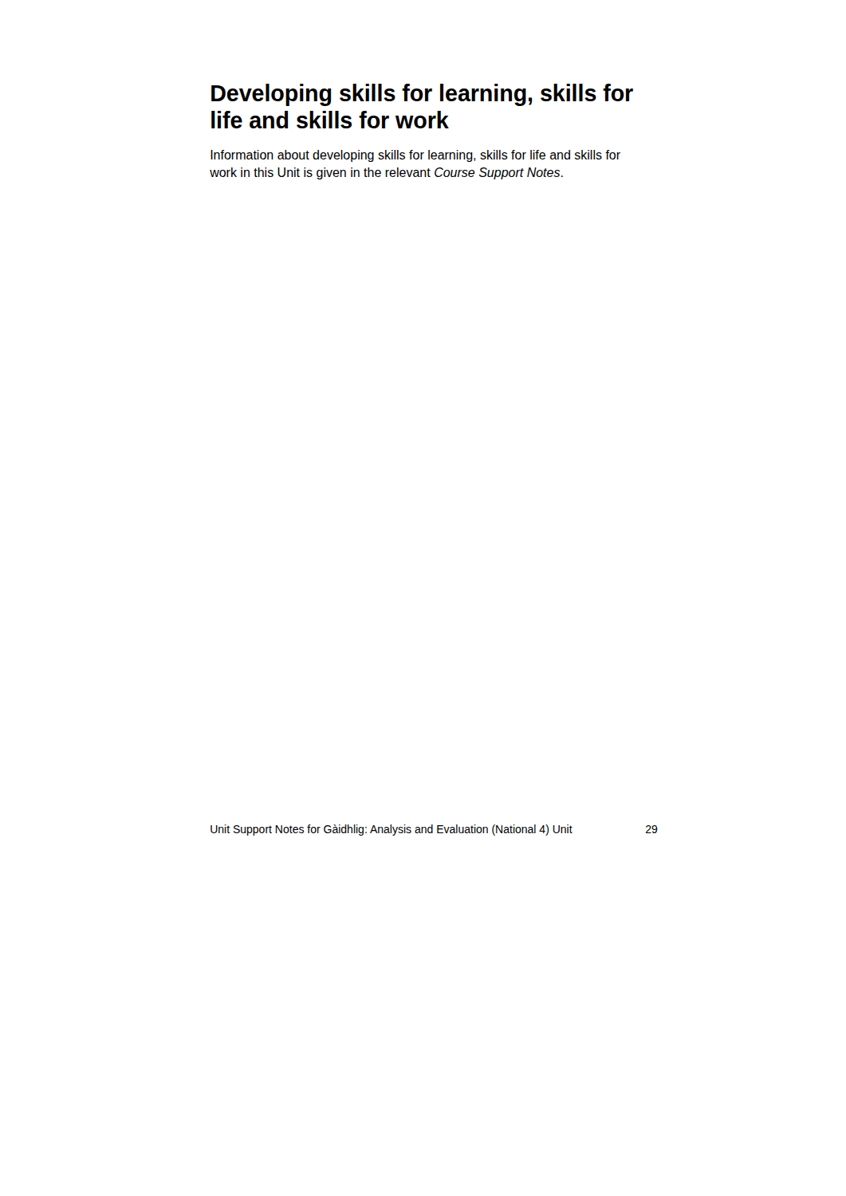Developing skills for learning, skills for life and skills for work
Information about developing skills for learning, skills for life and skills for work in this Unit is given in the relevant Course Support Notes.
Unit Support Notes for Gàidhlig: Analysis and Evaluation (National 4) Unit 29